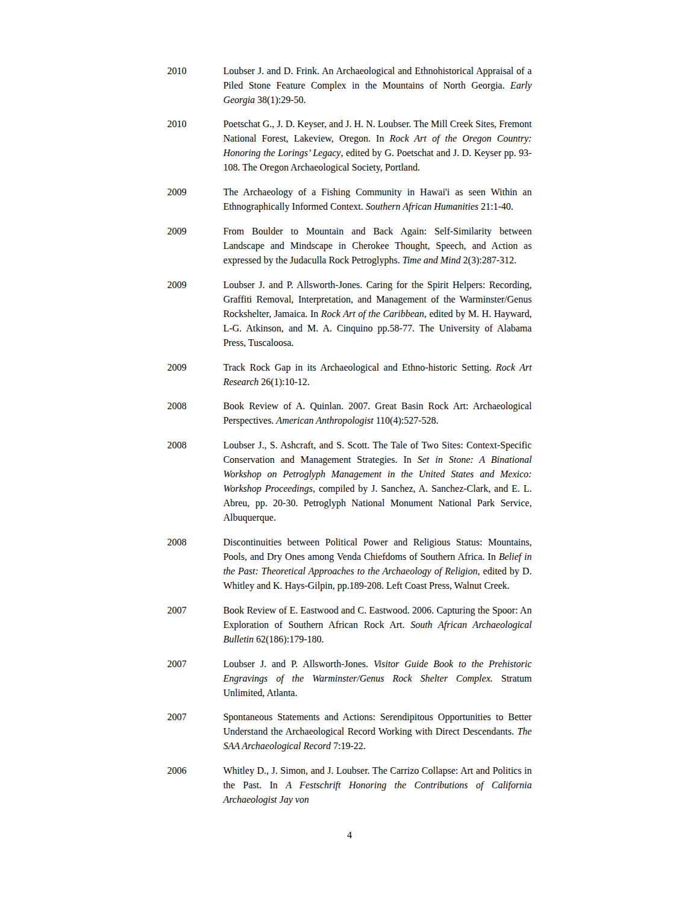2010
Loubser J. and D. Frink. An Archaeological and Ethnohistorical Appraisal of a Piled Stone Feature Complex in the Mountains of North Georgia. Early Georgia 38(1):29-50.
2010
Poetschat G., J. D. Keyser, and J. H. N. Loubser. The Mill Creek Sites, Fremont National Forest, Lakeview, Oregon. In Rock Art of the Oregon Country: Honoring the Lorings’ Legacy, edited by G. Poetschat and J. D. Keyser pp. 93-108. The Oregon Archaeological Society, Portland.
2009
The Archaeology of a Fishing Community in Hawai'i as seen Within an Ethnographically Informed Context. Southern African Humanities 21:1-40.
2009
From Boulder to Mountain and Back Again: Self-Similarity between Landscape and Mindscape in Cherokee Thought, Speech, and Action as expressed by the Judaculla Rock Petroglyphs. Time and Mind 2(3):287-312.
2009
Loubser J. and P. Allsworth-Jones. Caring for the Spirit Helpers: Recording, Graffiti Removal, Interpretation, and Management of the Warminster/Genus Rockshelter, Jamaica. In Rock Art of the Caribbean, edited by M. H. Hayward, L-G. Atkinson, and M. A. Cinquino pp.58-77. The University of Alabama Press, Tuscaloosa.
2009
Track Rock Gap in its Archaeological and Ethno-historic Setting. Rock Art Research 26(1):10-12.
2008
Book Review of A. Quinlan. 2007. Great Basin Rock Art: Archaeological Perspectives. American Anthropologist 110(4):527-528.
2008
Loubser J., S. Ashcraft, and S. Scott. The Tale of Two Sites: Context-Specific Conservation and Management Strategies. In Set in Stone: A Binational Workshop on Petroglyph Management in the United States and Mexico: Workshop Proceedings, compiled by J. Sanchez, A. Sanchez-Clark, and E. L. Abreu, pp. 20-30. Petroglyph National Monument National Park Service, Albuquerque.
2008
Discontinuities between Political Power and Religious Status: Mountains, Pools, and Dry Ones among Venda Chiefdoms of Southern Africa. In Belief in the Past: Theoretical Approaches to the Archaeology of Religion, edited by D. Whitley and K. Hays-Gilpin, pp.189-208. Left Coast Press, Walnut Creek.
2007
Book Review of E. Eastwood and C. Eastwood. 2006. Capturing the Spoor: An Exploration of Southern African Rock Art. South African Archaeological Bulletin 62(186):179-180.
2007
Loubser J. and P. Allsworth-Jones. Visitor Guide Book to the Prehistoric Engravings of the Warminster/Genus Rock Shelter Complex. Stratum Unlimited, Atlanta.
2007
Spontaneous Statements and Actions: Serendipitous Opportunities to Better Understand the Archaeological Record Working with Direct Descendants. The SAA Archaeological Record 7:19-22.
2006
Whitley D., J. Simon, and J. Loubser. The Carrizo Collapse: Art and Politics in the Past. In A Festschrift Honoring the Contributions of California Archaeologist Jay von
4